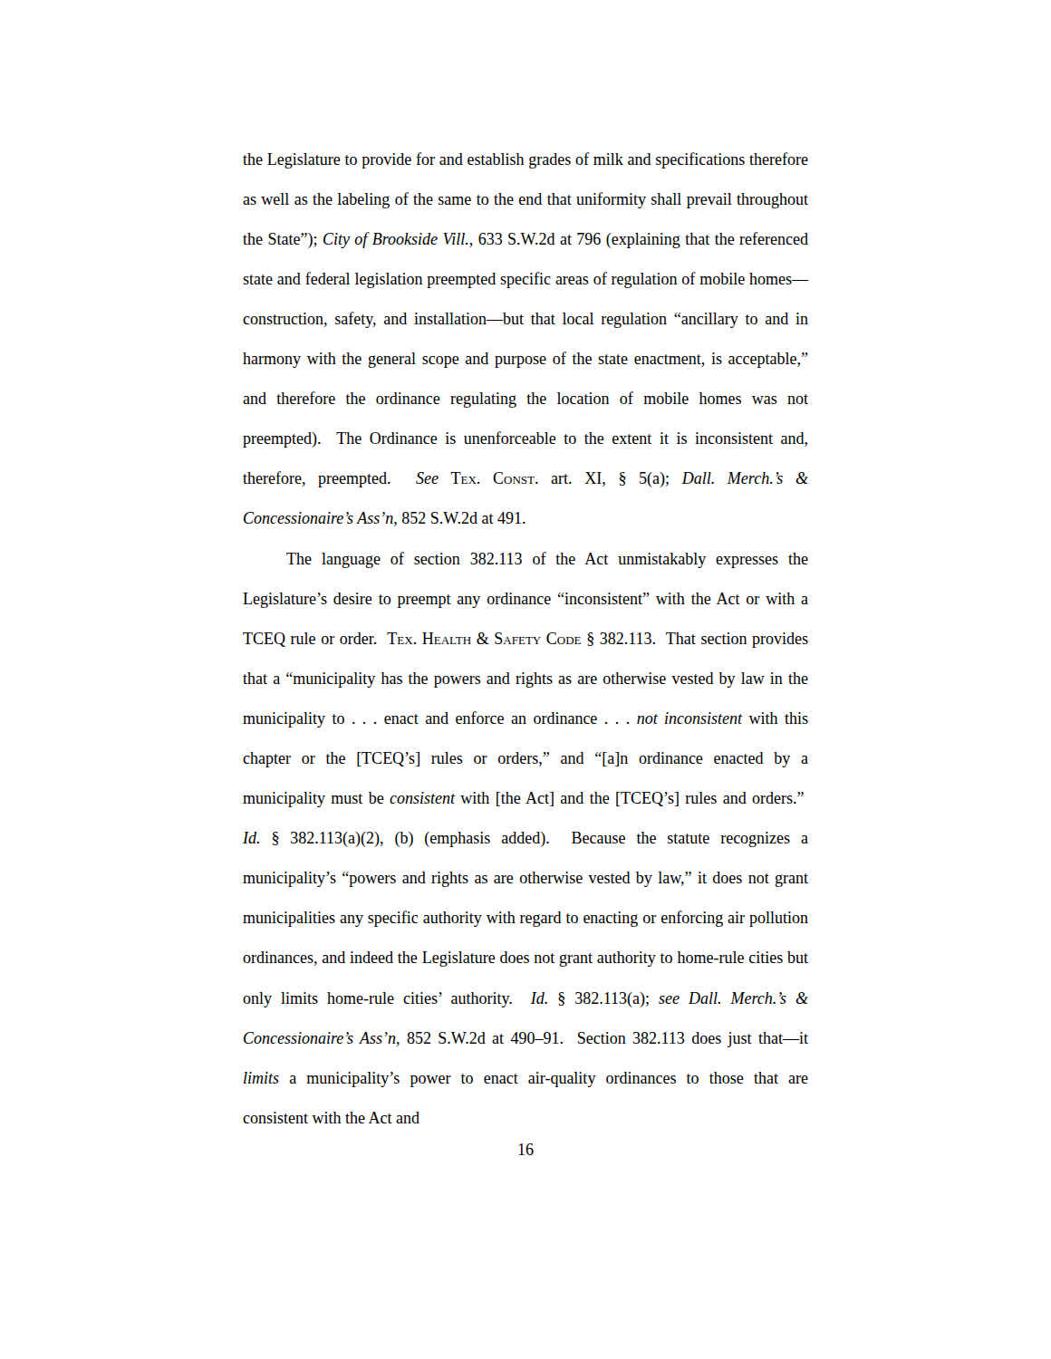the Legislature to provide for and establish grades of milk and specifications therefore as well as the labeling of the same to the end that uniformity shall prevail throughout the State”); City of Brookside Vill., 633 S.W.2d at 796 (explaining that the referenced state and federal legislation preempted specific areas of regulation of mobile homes—construction, safety, and installation—but that local regulation “ancillary to and in harmony with the general scope and purpose of the state enactment, is acceptable,” and therefore the ordinance regulating the location of mobile homes was not preempted). The Ordinance is unenforceable to the extent it is inconsistent and, therefore, preempted. See Tex. Const. art. XI, § 5(a); Dall. Merch.’s & Concessionaire’s Ass’n, 852 S.W.2d at 491.
The language of section 382.113 of the Act unmistakably expresses the Legislature’s desire to preempt any ordinance “inconsistent” with the Act or with a TCEQ rule or order. Tex. Health & Safety Code § 382.113. That section provides that a “municipality has the powers and rights as are otherwise vested by law in the municipality to . . . enact and enforce an ordinance . . . not inconsistent with this chapter or the [TCEQ’s] rules or orders,” and “[a]n ordinance enacted by a municipality must be consistent with [the Act] and the [TCEQ’s] rules and orders.” Id. § 382.113(a)(2), (b) (emphasis added). Because the statute recognizes a municipality’s “powers and rights as are otherwise vested by law,” it does not grant municipalities any specific authority with regard to enacting or enforcing air pollution ordinances, and indeed the Legislature does not grant authority to home-rule cities but only limits home-rule cities’ authority. Id. § 382.113(a); see Dall. Merch.’s & Concessionaire’s Ass’n, 852 S.W.2d at 490–91. Section 382.113 does just that—it limits a municipality’s power to enact air-quality ordinances to those that are consistent with the Act and
16